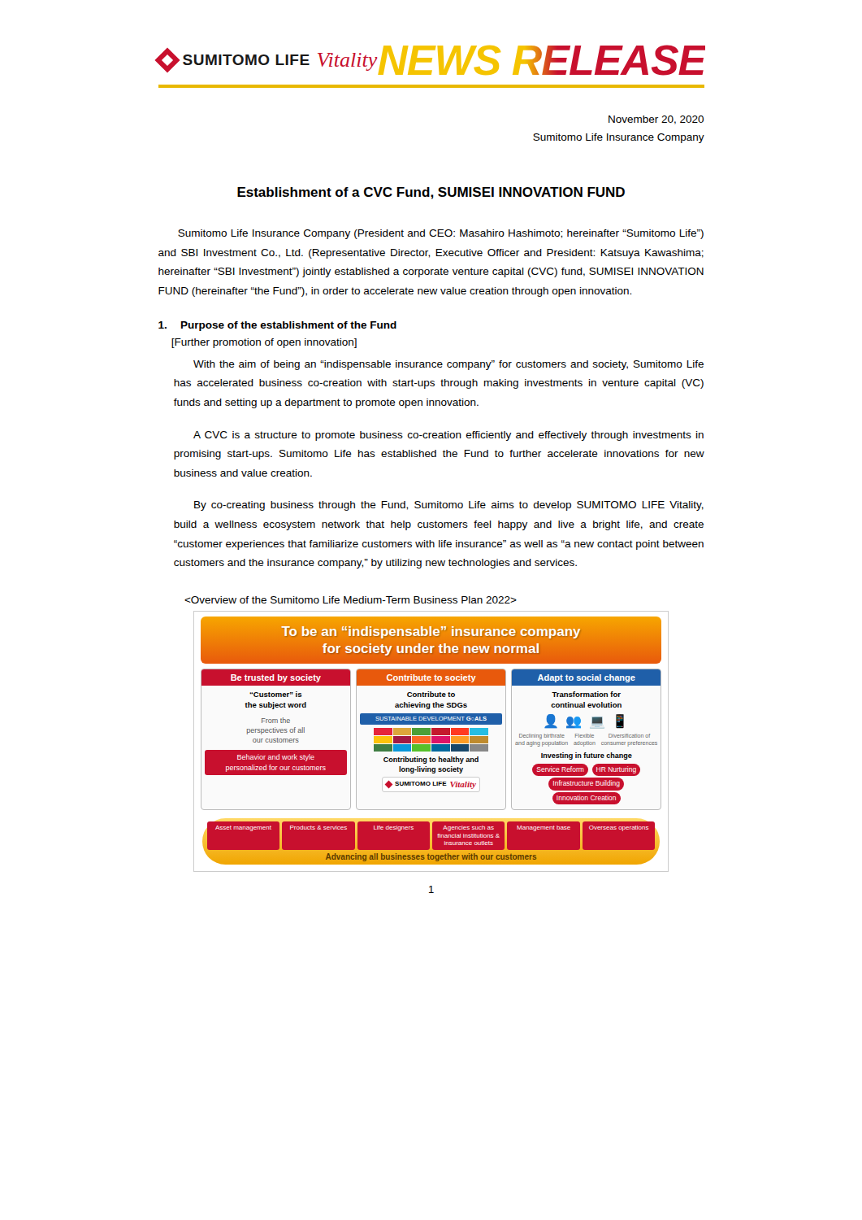SUMITOMO LIFE Vitality
NEWS RELEASE
November 20, 2020
Sumitomo Life Insurance Company
Establishment of a CVC Fund, SUMISEI INNOVATION FUND
Sumitomo Life Insurance Company (President and CEO: Masahiro Hashimoto; hereinafter “Sumitomo Life”) and SBI Investment Co., Ltd. (Representative Director, Executive Officer and President: Katsuya Kawashima; hereinafter “SBI Investment”) jointly established a corporate venture capital (CVC) fund, SUMISEI INNOVATION FUND (hereinafter “the Fund”), in order to accelerate new value creation through open innovation.
1. Purpose of the establishment of the Fund
[Further promotion of open innovation]
With the aim of being an “indispensable insurance company” for customers and society, Sumitomo Life has accelerated business co-creation with start-ups through making investments in venture capital (VC) funds and setting up a department to promote open innovation.
A CVC is a structure to promote business co-creation efficiently and effectively through investments in promising start-ups. Sumitomo Life has established the Fund to further accelerate innovations for new business and value creation.
By co-creating business through the Fund, Sumitomo Life aims to develop SUMITOMO LIFE Vitality, build a wellness ecosystem network that help customers feel happy and live a bright life, and create “customer experiences that familiarize customers with life insurance” as well as “a new contact point between customers and the insurance company,” by utilizing new technologies and services.
<Overview of the Sumitomo Life Medium-Term Business Plan 2022>
To be an “indispensable” insurance company
for society under the new normal
Be trusted by society
“Customer” is
the subject word
From the
perspectives of all
our customers
Behavior and work style
personalized for our customers
Contribute to society
Contribute to
achieving the SDGs
SUSTAINABLE DEVELOPMENT G○ALS
Contributing to healthy and
long-living society
SUMITOMO LIFE Vitality
Adapt to social change
Transformation for
continual evolution
👤 👥 💻 📱
Declining birthrate
and aging population Flexible
adoption Diversification of
consumer preferences
Investing in future change
Service Reform HR Nurturing Infrastructure Building Innovation Creation
Asset management
Products & services
Life designers
Agencies such as financial institutions & insurance outlets
Management base
Overseas operations
Advancing all businesses together with our customers
1